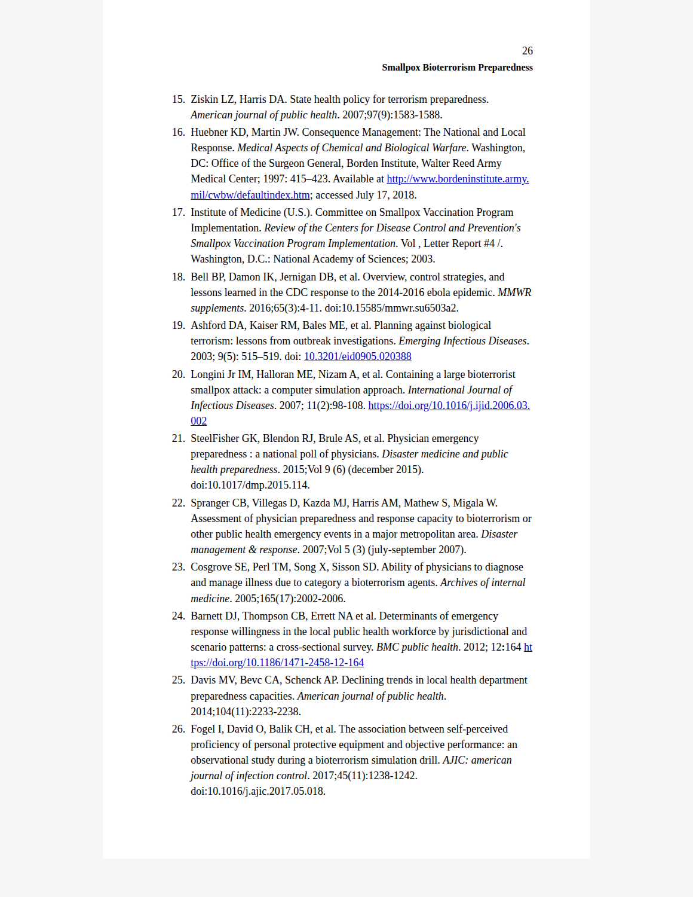26
Smallpox Bioterrorism Preparedness
Ziskin LZ, Harris DA. State health policy for terrorism preparedness. American journal of public health. 2007;97(9):1583-1588.
Huebner KD, Martin JW. Consequence Management: The National and Local Response. Medical Aspects of Chemical and Biological Warfare. Washington, DC: Office of the Surgeon General, Borden Institute, Walter Reed Army Medical Center; 1997: 415–423. Available at http://www.bordeninstitute.army.mil/cwbw/defaultindex.htm; accessed July 17, 2018.
Institute of Medicine (U.S.). Committee on Smallpox Vaccination Program Implementation. Review of the Centers for Disease Control and Prevention's Smallpox Vaccination Program Implementation. Vol , Letter Report #4 /. Washington, D.C.: National Academy of Sciences; 2003.
Bell BP, Damon IK, Jernigan DB, et al. Overview, control strategies, and lessons learned in the CDC response to the 2014-2016 ebola epidemic. MMWR supplements. 2016;65(3):4-11. doi:10.15585/mmwr.su6503a2.
Ashford DA, Kaiser RM, Bales ME, et al. Planning against biological terrorism: lessons from outbreak investigations. Emerging Infectious Diseases. 2003; 9(5): 515–519. doi: 10.3201/eid0905.020388
Longini Jr IM, Halloran ME, Nizam A, et al. Containing a large bioterrorist smallpox attack: a computer simulation approach. International Journal of Infectious Diseases. 2007; 11(2):98-108. https://doi.org/10.1016/j.ijid.2006.03.002
SteelFisher GK, Blendon RJ, Brule AS, et al. Physician emergency preparedness : a national poll of physicians. Disaster medicine and public health preparedness. 2015;Vol 9 (6) (december 2015). doi:10.1017/dmp.2015.114.
Spranger CB, Villegas D, Kazda MJ, Harris AM, Mathew S, Migala W. Assessment of physician preparedness and response capacity to bioterrorism or other public health emergency events in a major metropolitan area. Disaster management & response. 2007;Vol 5 (3) (july-september 2007).
Cosgrove SE, Perl TM, Song X, Sisson SD. Ability of physicians to diagnose and manage illness due to category a bioterrorism agents. Archives of internal medicine. 2005;165(17):2002-2006.
Barnett DJ, Thompson CB, Errett NA et al. Determinants of emergency response willingness in the local public health workforce by jurisdictional and scenario patterns: a cross-sectional survey. BMC public health. 2012; 12: 164 https://doi.org/10.1186/1471-2458-12-164
Davis MV, Bevc CA, Schenck AP. Declining trends in local health department preparedness capacities. American journal of public health. 2014;104(11):2233-2238.
Fogel I, David O, Balik CH, et al. The association between self-perceived proficiency of personal protective equipment and objective performance: an observational study during a bioterrorism simulation drill. AJIC: american journal of infection control. 2017;45(11):1238-1242. doi:10.1016/j.ajic.2017.05.018.